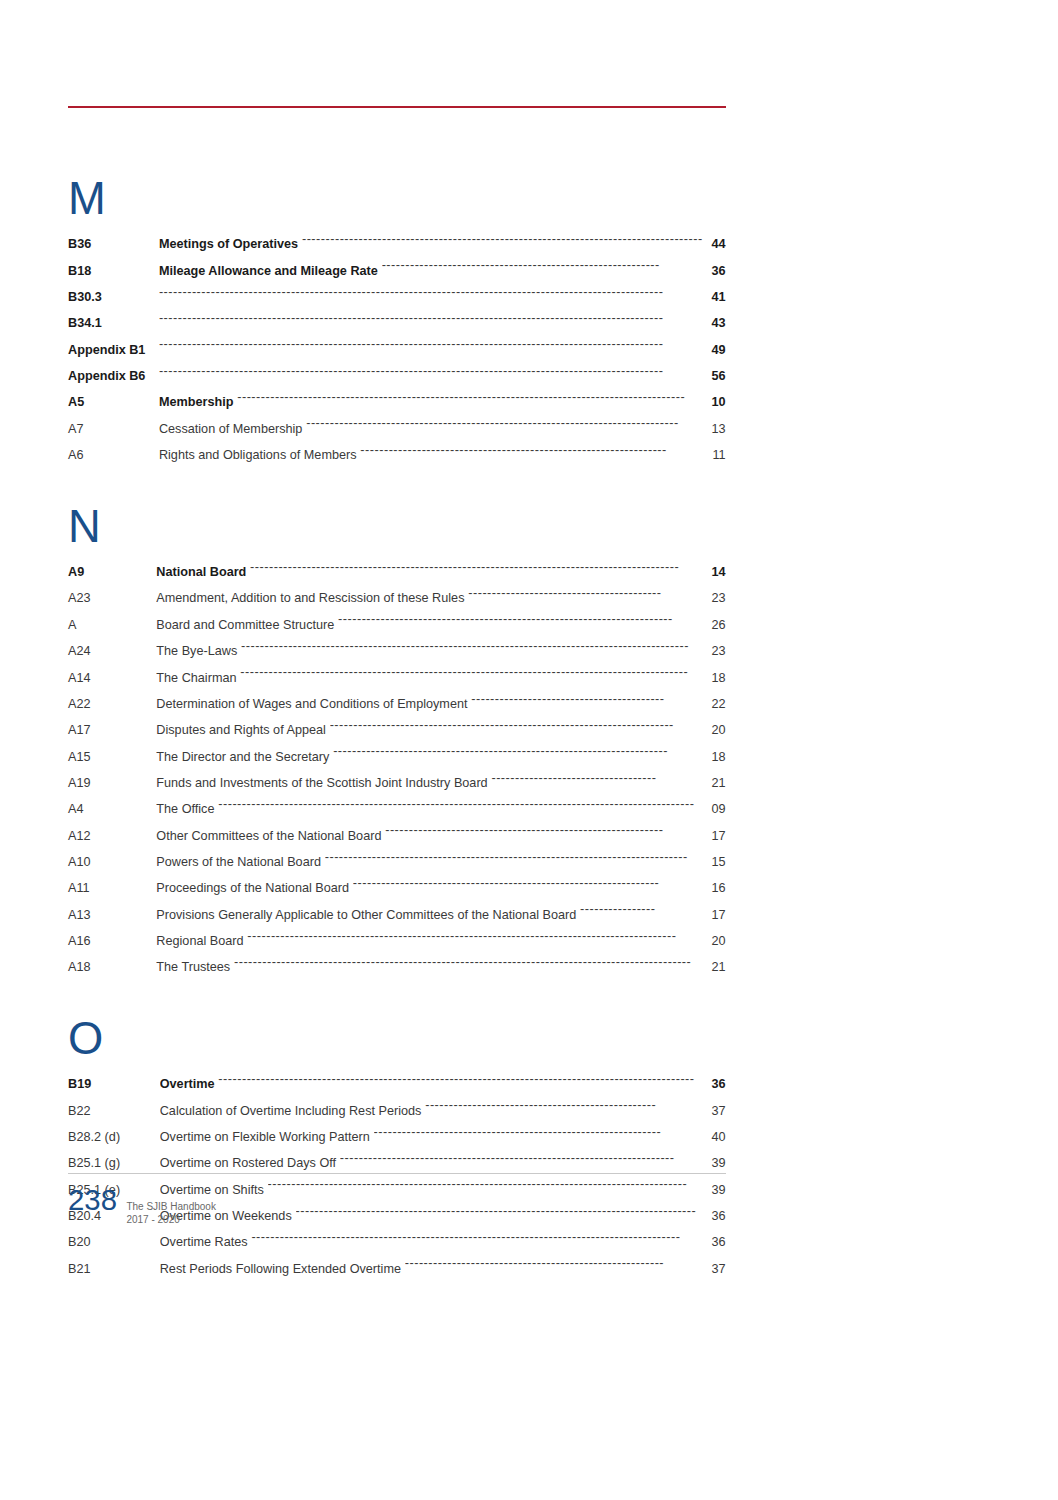M
| B36 | Meetings of Operatives ------------------------------------------------------------------------------------- | 44 |
| B18 | Mileage Allowance and Mileage Rate ----------------------------------------------------------- | 36 |
| B30.3 | ----------------------------------------------------------------------------------------------------------- | 41 |
| B34.1 | ----------------------------------------------------------------------------------------------------------- | 43 |
| Appendix B1 | ----------------------------------------------------------------------------------------------------------- | 49 |
| Appendix B6 | ----------------------------------------------------------------------------------------------------------- | 56 |
| A5 | Membership ----------------------------------------------------------------------------------------------- | 10 |
| A7 | Cessation of Membership ------------------------------------------------------------------------------- | 13 |
| A6 | Rights and Obligations of Members ----------------------------------------------------------------- | 11 |
N
| A9 | National Board ------------------------------------------------------------------------------------------- | 14 |
| A23 | Amendment, Addition to and Rescission of these Rules ----------------------------------------- | 23 |
| A | Board and Committee Structure ----------------------------------------------------------------------- | 26 |
| A24 | The Bye-Laws ----------------------------------------------------------------------------------------------- | 23 |
| A14 | The Chairman ----------------------------------------------------------------------------------------------- | 18 |
| A22 | Determination of Wages and Conditions of Employment ----------------------------------------- | 22 |
| A17 | Disputes and Rights of Appeal ------------------------------------------------------------------------- | 20 |
| A15 | The Director and the Secretary ----------------------------------------------------------------------- | 18 |
| A19 | Funds and Investments of the Scottish Joint Industry Board ----------------------------------- | 21 |
| A4 | The Office ----------------------------------------------------------------------------------------------------- | 09 |
| A12 | Other Committees of the National Board ----------------------------------------------------------- | 17 |
| A10 | Powers of the National Board ----------------------------------------------------------------------------- | 15 |
| A11 | Proceedings of the National Board ----------------------------------------------------------------- | 16 |
| A13 | Provisions Generally Applicable to Other Committees of the National Board ---------------- | 17 |
| A16 | Regional Board ------------------------------------------------------------------------------------------- | 20 |
| A18 | The Trustees ------------------------------------------------------------------------------------------------- | 21 |
O
| B19 | Overtime ----------------------------------------------------------------------------------------------------- | 36 |
| B22 | Calculation of Overtime Including Rest Periods ------------------------------------------------- | 37 |
| B28.2 (d) | Overtime on Flexible Working Pattern ------------------------------------------------------------- | 40 |
| B25.1 (g) | Overtime on Rostered Days Off ----------------------------------------------------------------------- | 39 |
| B25.1 (e) | Overtime on Shifts ----------------------------------------------------------------------------------------- | 39 |
| B20.4 | Overtime on Weekends ------------------------------------------------------------------------------------- | 36 |
| B20 | Overtime Rates ------------------------------------------------------------------------------------------- | 36 |
| B21 | Rest Periods Following Extended Overtime ------------------------------------------------------- | 37 |
238
The SJIB Handbook
2017 - 2020